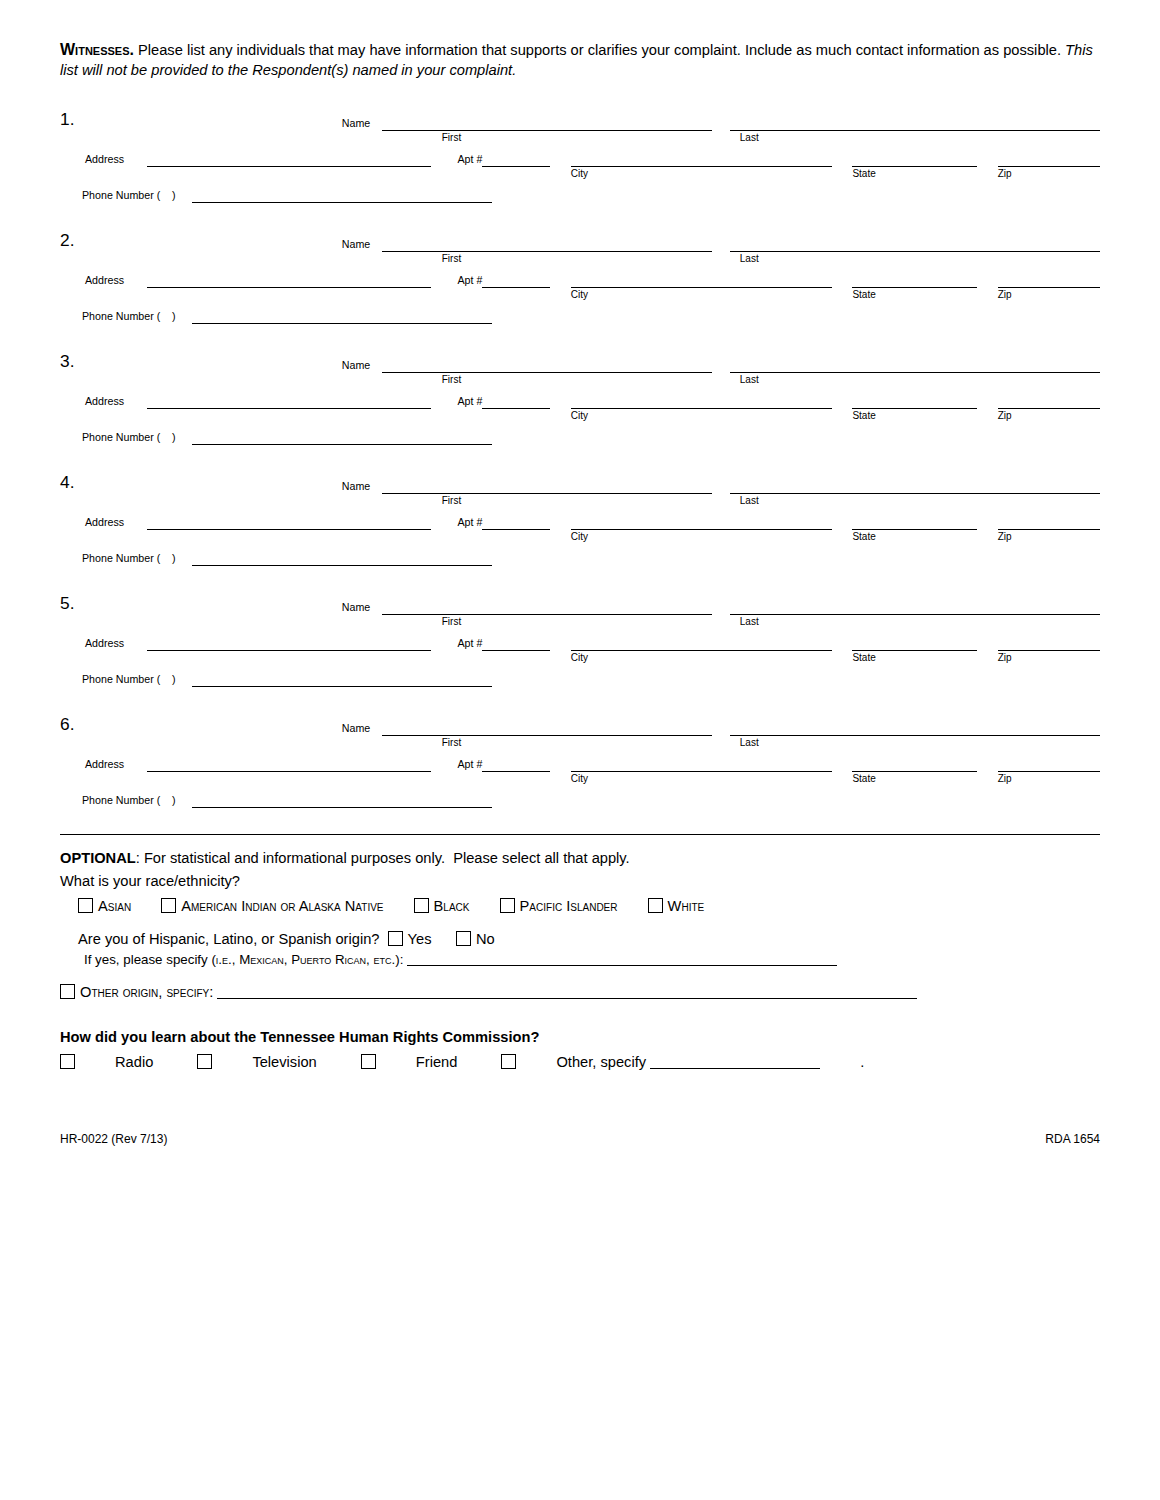Witnesses. Please list any individuals that may have information that supports or clarifies your complaint. Include as much contact information as possible. This list will not be provided to the Respondent(s) named in your complaint.
| 1. | Name | | | |
| | | First | | Last |
| | Address | | Apt # | | | | | | | |
| | | | | | | City | | State | | Zip |
| | Phone Number ( ) | | |
| 2. | Name | | | |
| | | First | | Last |
| | Address | | Apt # | | | | | | | |
| | | | | | | City | | State | | Zip |
| | Phone Number ( ) | | |
| 3. | Name | | | |
| | | First | | Last |
| | Address | | Apt # | | | | | | | |
| | | | | | | City | | State | | Zip |
| | Phone Number ( ) | | |
| 4. | Name | | | |
| | | First | | Last |
| | Address | | Apt # | | | | | | | |
| | | | | | | City | | State | | Zip |
| | Phone Number ( ) | | |
| 5. | Name | | | |
| | | First | | Last |
| | Address | | Apt # | | | | | | | |
| | | | | | | City | | State | | Zip |
| | Phone Number ( ) | | |
| 6. | Name | | | |
| | | First | | Last |
| | Address | | Apt # | | | | | | | |
| | | | | | | City | | State | | Zip |
| | Phone Number ( ) | | |
OPTIONAL: For statistical and informational purposes only. Please select all that apply.
What is your race/ethnicity?
Asian American Indian or Alaska Native Black Pacific Islander White
Are you of Hispanic, Latino, or Spanish origin? Yes No
If yes, please specify (i.e., Mexican, Puerto Rican, etc.):
Other origin, specify:
How did you learn about the Tennessee Human Rights Commission?
Radio Television Friend Other, specify .
HR-0022 (Rev 7/13)
RDA 1654